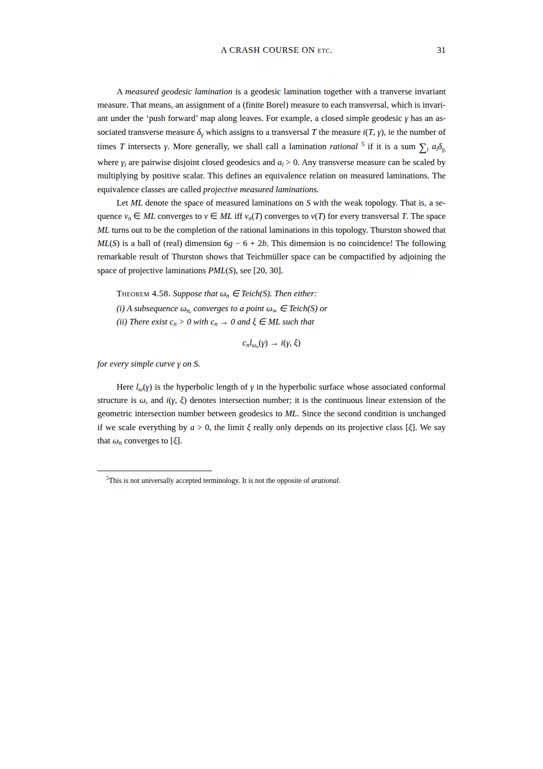A CRASH COURSE ON etc. 31
A measured geodesic lamination is a geodesic lamination together with a tranverse invariant measure. That means, an assignment of a (finite Borel) measure to each transversal, which is invariant under the ‘push forward’ map along leaves. For example, a closed simple geodesic γ has an associated transverse measure δγ which assigns to a transversal T the measure i(T, γ), ie the number of times T intersects γ. More generally, we shall call a lamination rational 5 if it is a sum ∑i aiδγi where γi are pairwise disjoint closed geodesics and ai > 0. Any transverse measure can be scaled by multiplying by positive scalar. This defines an equivalence relation on measured laminations. The equivalence classes are called projective measured laminations.
Let ML denote the space of measured laminations on S with the weak topology. That is, a sequence νn ∈ ML converges to ν ∈ ML iff νn(T) converges to ν(T) for every transversal T. The space ML turns out to be the completion of the rational laminations in this topology. Thurston showed that ML(S) is a ball of (real) dimension 6g − 6 + 2b. This dimension is no coincidence! The following remarkable result of Thurston shows that Teichmüller space can be compactified by adjoining the space of projective laminations PML(S), see [20, 30].
Theorem 4.58. Suppose that ωn ∈ Teich(S). Then either:
(i) A subsequence ωnr converges to a point ω∞ ∈ Teich(S) or
(ii) There exist cn > 0 with cn → 0 and ξ ∈ ML such that
cnlωn(γ) → i(γ, ξ)
for every simple curve γ on S.
Here lω(γ) is the hyperbolic length of γ in the hyperbolic surface whose associated conformal structure is ω, and i(γ, ξ) denotes intersection number; it is the continuous linear extension of the geometric intersection number between geodesics to ML. Since the second condition is unchanged if we scale everything by a > 0, the limit ξ really only depends on its projective class [ξ]. We say that ωn converges to [ξ].
5This is not universally accepted terminology. It is not the opposite of arational.